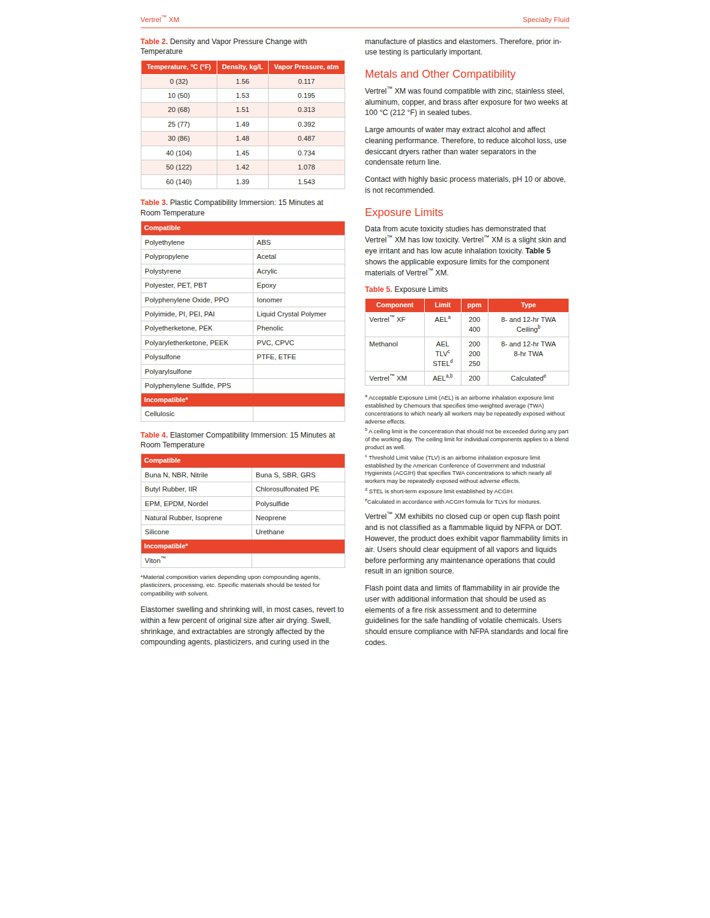Vertrel™ XM
Specialty Fluid
Table 2. Density and Vapor Pressure Change with Temperature
| Temperature, °C (°F) | Density, kg/L | Vapor Pressure, atm |
| --- | --- | --- |
| 0 (32) | 1.56 | 0.117 |
| 10 (50) | 1.53 | 0.195 |
| 20 (68) | 1.51 | 0.313 |
| 25 (77) | 1.49 | 0.392 |
| 30 (86) | 1.48 | 0.487 |
| 40 (104) | 1.45 | 0.734 |
| 50 (122) | 1.42 | 1.078 |
| 60 (140) | 1.39 | 1.543 |
Table 3. Plastic Compatibility Immersion: 15 Minutes at Room Temperature
| Compatible |
| Polyethylene | ABS |
| Polypropylene | Acetal |
| Polystyrene | Acrylic |
| Polyester, PET, PBT | Epoxy |
| Polyphenylene Oxide, PPO | Ionomer |
| Polyimide, PI, PEI, PAI | Liquid Crystal Polymer |
| Polyetherketone, PEK | Phenolic |
| Polyaryletherketone, PEEK | PVC, CPVC |
| Polysulfone | PTFE, ETFE |
| Polyarylsulfone | |
| Polyphenylene Sulfide, PPS | |
| Incompatible* |
| Cellulosic | |
Table 4. Elastomer Compatibility Immersion: 15 Minutes at Room Temperature
| Compatible |
| Buna N, NBR, Nitrile | Buna S, SBR, GRS |
| Butyl Rubber, IIR | Chlorosulfonated PE |
| EPM, EPDM, Nordel | Polysulfide |
| Natural Rubber, Isoprene | Neoprene |
| Silicone | Urethane |
| Incompatible* |
| Viton ™ | |
*Material composition varies depending upon compounding agents, plasticizers, processing, etc. Specific materials should be tested for compatibility with solvent.
Elastomer swelling and shrinking will, in most cases, revert to within a few percent of original size after air drying. Swell, shrinkage, and extractables are strongly affected by the compounding agents, plasticizers, and curing used in the manufacture of plastics and elastomers. Therefore, prior in-use testing is particularly important.
Metals and Other Compatibility
Vertrel™ XM was found compatible with zinc, stainless steel, aluminum, copper, and brass after exposure for two weeks at 100 °C (212 °F) in sealed tubes.
Large amounts of water may extract alcohol and affect cleaning performance. Therefore, to reduce alcohol loss, use desiccant dryers rather than water separators in the condensate return line.
Contact with highly basic process materials, pH 10 or above, is not recommended.
Exposure Limits
Data from acute toxicity studies has demonstrated that Vertrel™ XM has low toxicity. Vertrel™ XM is a slight skin and eye irritant and has low acute inhalation toxicity. Table 5 shows the applicable exposure limits for the component materials of Vertrel™ XM.
Table 5. Exposure Limits
| Component | Limit | ppm | Type |
| --- | --- | --- | --- |
| Vertrel ™ XF | AEL a | 200 400 | 8- and 12-hr TWA Ceiling b |
| Methanol | AEL TLV c STEL d | 200 200 250 | 8- and 12-hr TWA 8-hr TWA |
| Vertrel ™ XM | AEL a,b | 200 | Calculated e |
a Acceptable Exposure Limit (AEL) is an airborne inhalation exposure limit established by Chemours that specifies time-weighted average (TWA) concentrations to which nearly all workers may be repeatedly exposed without adverse effects.
b A ceiling limit is the concentration that should not be exceeded during any part of the working day. The ceiling limit for individual components applies to a blend product as well.
c Threshold Limit Value (TLV) is an airborne inhalation exposure limit established by the American Conference of Government and Industrial Hygienists (ACGIH) that specifies TWA concentrations to which nearly all workers may be repeatedly exposed without adverse effects.
d STEL is short-term exposure limit established by ACGIH.
eCalculated in accordance with ACGIH formula for TLVs for mixtures.
Vertrel™ XM exhibits no closed cup or open cup flash point and is not classified as a flammable liquid by NFPA or DOT. However, the product does exhibit vapor flammability limits in air. Users should clear equipment of all vapors and liquids before performing any maintenance operations that could result in an ignition source.
Flash point data and limits of flammability in air provide the user with additional information that should be used as elements of a fire risk assessment and to determine guidelines for the safe handling of volatile chemicals. Users should ensure compliance with NFPA standards and local fire codes.